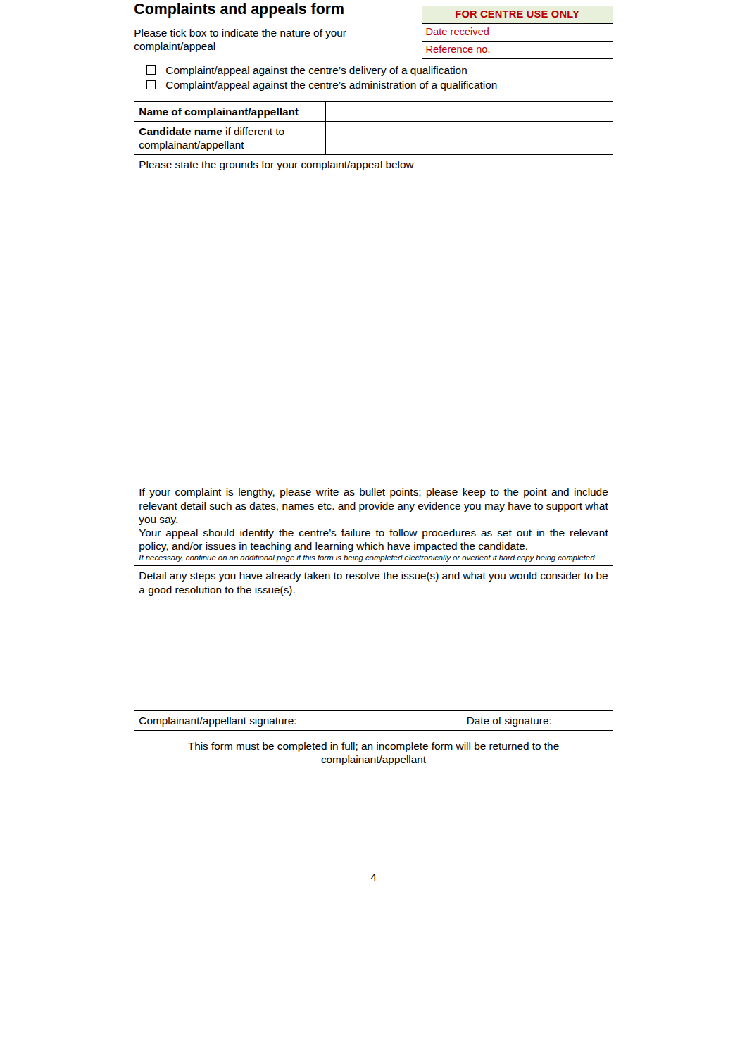Complaints and appeals form
Please tick box to indicate the nature of your complaint/appeal
| FOR CENTRE USE ONLY |
| --- |
| Date received | |
| Reference no. | |
Complaint/appeal against the centre’s delivery of a qualification
Complaint/appeal against the centre’s administration of a qualification
| Name of complainant/appellant | |
| Candidate name if different to complainant/appellant | |
| Please state the grounds for your complaint/appeal below If your complaint is lengthy, please write as bullet points; please keep to the point and include relevant detail such as dates, names etc. and provide any evidence you may have to support what you say. Your appeal should identify the centre’s failure to follow procedures as set out in the relevant policy, and/or issues in teaching and learning which have impacted the candidate. If necessary, continue on an additional page if this form is being completed electronically or overleaf if hard copy being completed |
| Detail any steps you have already taken to resolve the issue(s) and what you would consider to be a good resolution to the issue(s). |
| Complainant/appellant signature: Date of signature: |
This form must be completed in full; an incomplete form will be returned to the complainant/appellant
4